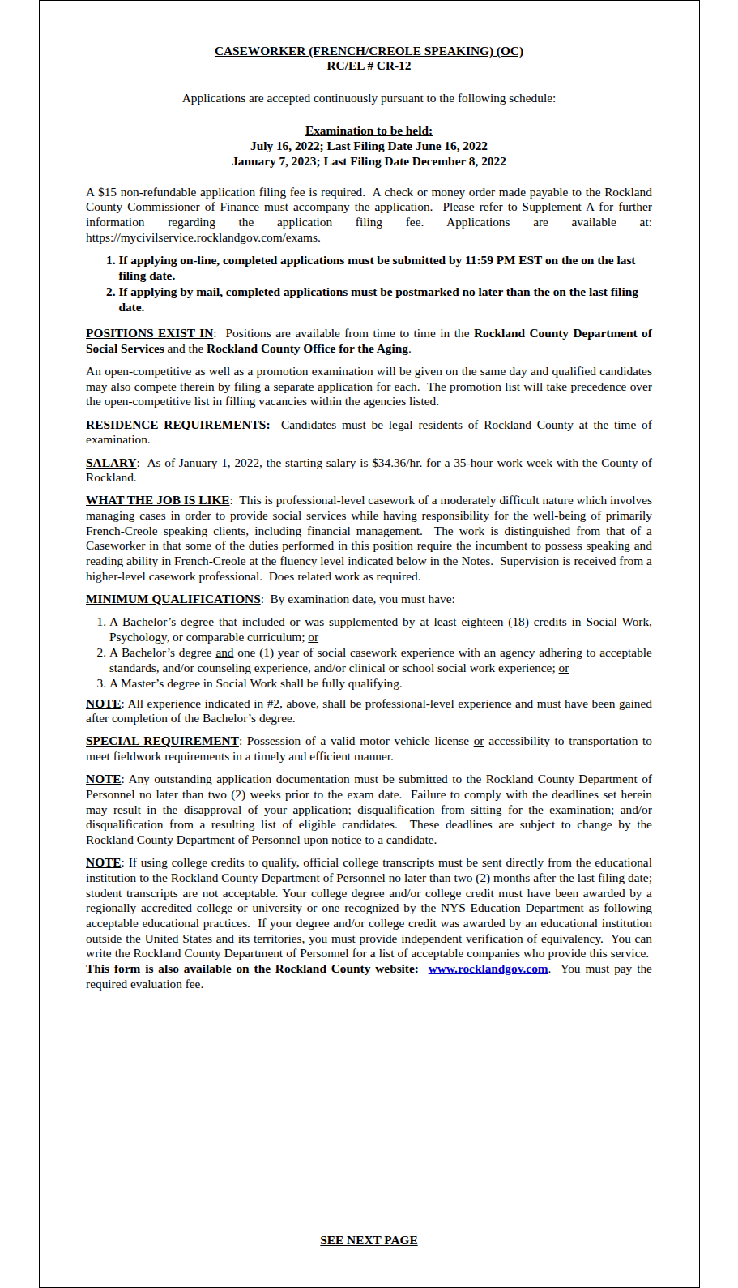CASEWORKER (FRENCH/CREOLE SPEAKING) (OC)
RC/EL # CR-12
Applications are accepted continuously pursuant to the following schedule:
Examination to be held:
July 16, 2022; Last Filing Date June 16, 2022
January 7, 2023; Last Filing Date December 8, 2022
A $15 non-refundable application filing fee is required. A check or money order made payable to the Rockland County Commissioner of Finance must accompany the application. Please refer to Supplement A for further information regarding the application filing fee. Applications are available at: https://mycivilservice.rocklandgov.com/exams.
If applying on-line, completed applications must be submitted by 11:59 PM EST on the on the last filing date.
If applying by mail, completed applications must be postmarked no later than the on the last filing date.
POSITIONS EXIST IN: Positions are available from time to time in the Rockland County Department of Social Services and the Rockland County Office for the Aging.
An open-competitive as well as a promotion examination will be given on the same day and qualified candidates may also compete therein by filing a separate application for each. The promotion list will take precedence over the open-competitive list in filling vacancies within the agencies listed.
RESIDENCE REQUIREMENTS: Candidates must be legal residents of Rockland County at the time of examination.
SALARY: As of January 1, 2022, the starting salary is $34.36/hr. for a 35-hour work week with the County of Rockland.
WHAT THE JOB IS LIKE: This is professional-level casework of a moderately difficult nature which involves managing cases in order to provide social services while having responsibility for the well-being of primarily French-Creole speaking clients, including financial management. The work is distinguished from that of a Caseworker in that some of the duties performed in this position require the incumbent to possess speaking and reading ability in French-Creole at the fluency level indicated below in the Notes. Supervision is received from a higher-level casework professional. Does related work as required.
MINIMUM QUALIFICATIONS: By examination date, you must have:
A Bachelor’s degree that included or was supplemented by at least eighteen (18) credits in Social Work, Psychology, or comparable curriculum; or
A Bachelor’s degree and one (1) year of social casework experience with an agency adhering to acceptable standards, and/or counseling experience, and/or clinical or school social work experience; or
A Master’s degree in Social Work shall be fully qualifying.
NOTE: All experience indicated in #2, above, shall be professional-level experience and must have been gained after completion of the Bachelor’s degree.
SPECIAL REQUIREMENT: Possession of a valid motor vehicle license or accessibility to transportation to meet fieldwork requirements in a timely and efficient manner.
NOTE: Any outstanding application documentation must be submitted to the Rockland County Department of Personnel no later than two (2) weeks prior to the exam date. Failure to comply with the deadlines set herein may result in the disapproval of your application; disqualification from sitting for the examination; and/or disqualification from a resulting list of eligible candidates. These deadlines are subject to change by the Rockland County Department of Personnel upon notice to a candidate.
NOTE: If using college credits to qualify, official college transcripts must be sent directly from the educational institution to the Rockland County Department of Personnel no later than two (2) months after the last filing date; student transcripts are not acceptable. Your college degree and/or college credit must have been awarded by a regionally accredited college or university or one recognized by the NYS Education Department as following acceptable educational practices. If your degree and/or college credit was awarded by an educational institution outside the United States and its territories, you must provide independent verification of equivalency. You can write the Rockland County Department of Personnel for a list of acceptable companies who provide this service. This form is also available on the Rockland County website: www.rocklandgov.com. You must pay the required evaluation fee.
SEE NEXT PAGE